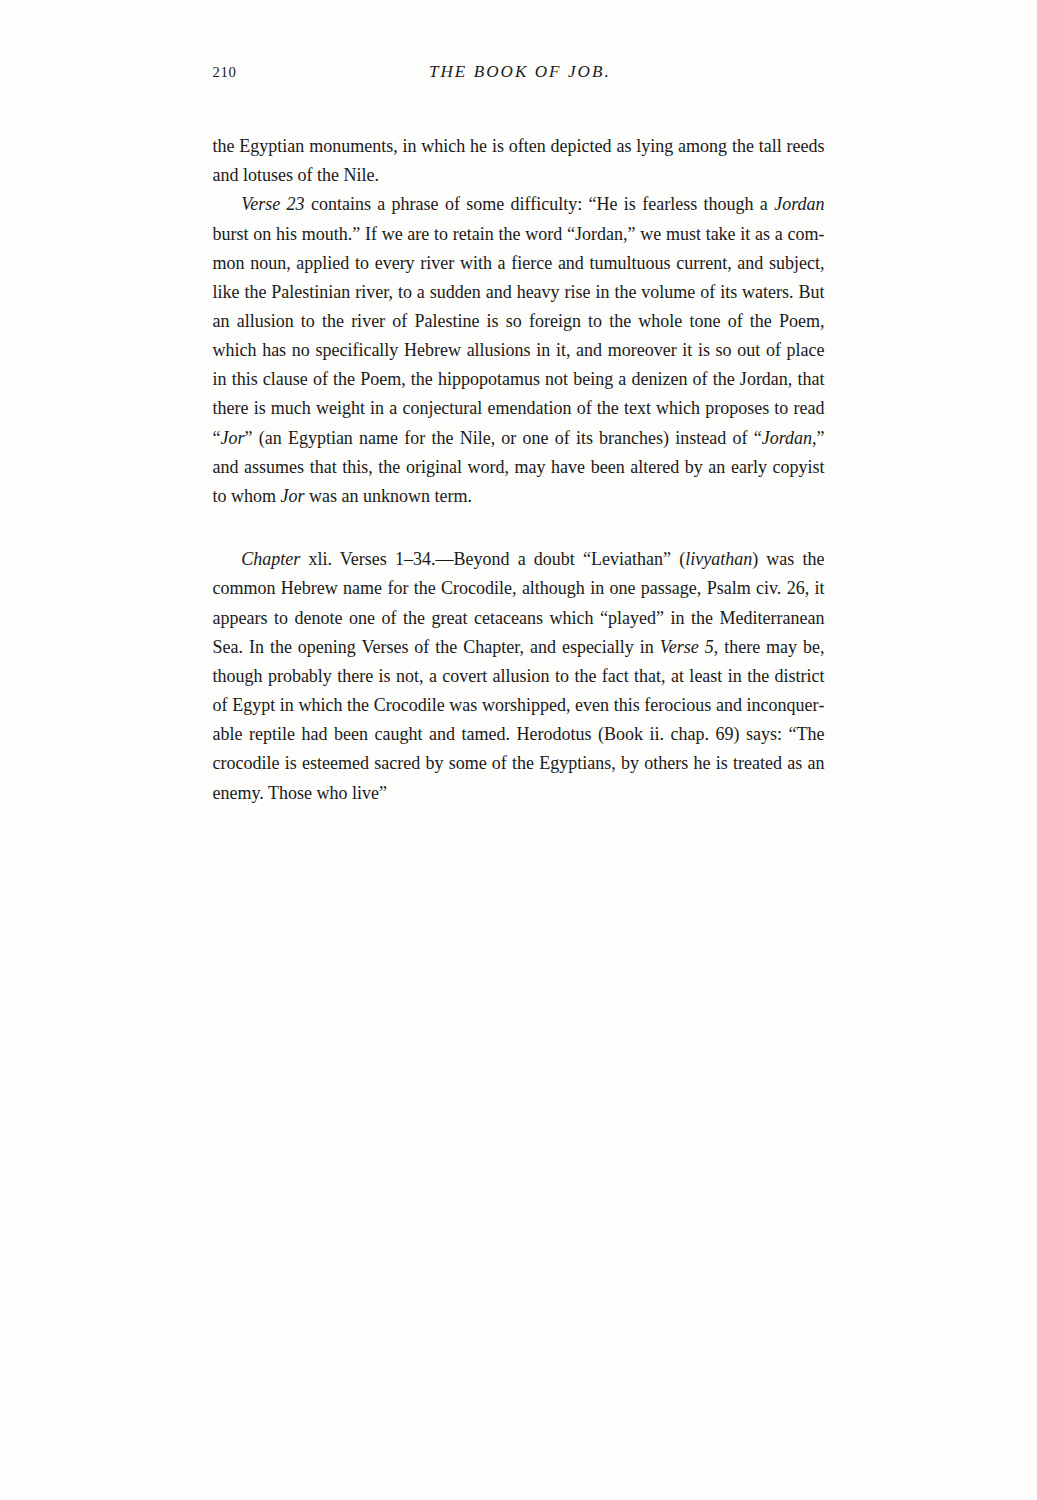210 The Book of Job.
the Egyptian monuments, in which he is often depicted as lying among the tall reeds and lotuses of the Nile.
Verse 23 contains a phrase of some difficulty: He is fearless though a Jordan burst on his mouth. If we are to retain the word Jordan, we must take it as a common noun, applied to every river with a fierce and tumultuous current, and subject, like the Palestinian river, to a sudden and heavy rise in the volume of its waters. But an allusion to the river of Palestine is so foreign to the whole tone of the Poem, which has no specifically Hebrew allusions in it, and moreover it is so out of place in this clause of the Poem, the hippopotamus not being a denizen of the Jordan, that there is much weight in a conjectural emendation of the text which proposes to read Jor (an Egyptian name for the Nile, or one of its branches) instead of Jordan, and assumes that this, the original word, may have been altered by an early copyist to whom Jor was an unknown term.
Chapter xli. Verses 1–34.—Beyond a doubt Leviathan (livyathan) was the common Hebrew name for the Crocodile, although in one passage, Psalm civ. 26, it appears to denote one of the great cetaceans which played in the Mediterranean Sea. In the opening Verses of the Chapter, and especially in Verse 5, there may be, though probably there is not, a covert allusion to the fact that, at least in the district of Egypt in which the Crocodile was worshipped, even this ferocious and inconquerable reptile had been caught and tamed. Herodotus (Book ii. chap. 69) says: The crocodile is esteemed sacred by some of the Egyptians, by others he is treated as an enemy. Those who live